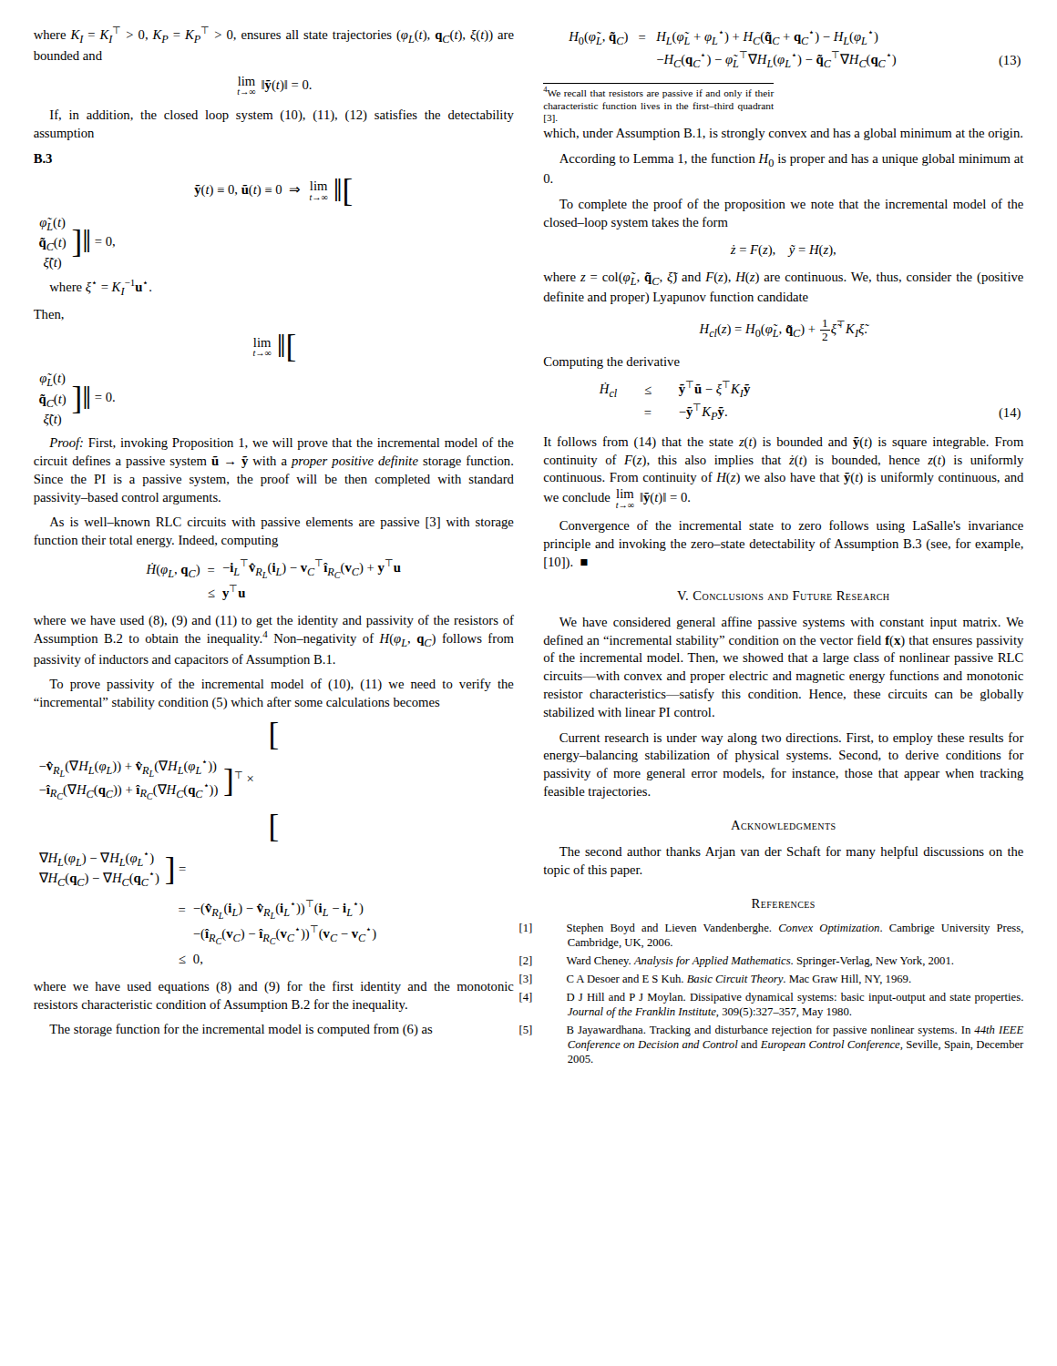where KI = KI⊤ > 0, KP = KP⊤ > 0, ensures all state trajectories (φL(t), qC(t), ξ(t)) are bounded and
lim t→∞ ‖ỹ(t)‖ = 0.
If, in addition, the closed loop system (10), (11), (12) satisfies the detectability assumption
B.3
ỹ(t) ≡ 0, ũ(t) ≡ 0 ⇒ lim t→∞ ‖[
| φ̃ L ( t ) |
| q̃ C ( t ) |
| ξ̃ ( t ) |
]‖ = 0,
where ξ⋆ = KI−1u⋆.
Then,
lim t→∞ ‖[
| φ̃ L ( t ) |
| q̃ C ( t ) |
| ξ̃ ( t ) |
]‖ = 0.
Proof: First, invoking Proposition 1, we will prove that the incremental model of the circuit defines a passive system ũ → ỹ with a proper positive definite storage function. Since the PI is a passive system, the proof will be then completed with standard passivity–based control arguments.
As is well–known RLC circuits with passive elements are passive [3] with storage function their total energy. Indeed, computing
| Ḣ ( φ L , q C ) | = | − i L ⊤ v̂ R L ( i L ) − v C ⊤ î R C ( v C ) + y ⊤ u |
| | ≤ | y ⊤ u |
where we have used (8), (9) and (11) to get the identity and passivity of the resistors of Assumption B.2 to obtain the inequality.4 Non–negativity of H(φL, qC) follows from passivity of inductors and capacitors of Assumption B.1.
To prove passivity of the incremental model of (10), (11) we need to verify the “incremental” stability condition (5) which after some calculations becomes
[
| − v̂ R L (∇ H L ( φ L )) + v̂ R L (∇ H L ( φ L ⋆ )) |
| − î R C (∇ H C ( q C )) + î R C (∇ H C ( q C ⋆ )) |
]⊤ ×
[
| ∇ H L ( φ L ) − ∇ H L ( φ L ⋆ ) |
| ∇ H C ( q C ) − ∇ H C ( q C ⋆ ) |
] =
| | = | −( v̂ R L ( i L ) − v̂ R L ( i L ⋆ )) ⊤ ( i L − i L ⋆ ) |
| | | −( î R C ( v C ) − î R C ( v C ⋆ )) ⊤ ( v C − v C ⋆ ) |
| | ≤ | 0, |
where we have used equations (8) and (9) for the first identity and the monotonic resistors characteristic condition of Assumption B.2 for the inequality.
The storage function for the incremental model is computed from (6) as
| H 0 ( φ̃ L , q̃ C ) | = | H L ( φ̃ L + φ L ⋆ ) + H C ( q̃ C + q C ⋆ ) − H L ( φ L ⋆ ) | |
| | | − H C ( q C ⋆ ) − φ̃ L ⊤ ∇ H L ( φ L ⋆ ) − q̃ C ⊤ ∇ H C ( q C ⋆ ) | (13) |
4We recall that resistors are passive if and only if their characteristic function lives in the first–third quadrant [3].
which, under Assumption B.1, is strongly convex and has a global minimum at the origin.
According to Lemma 1, the function H0 is proper and has a unique global minimum at 0.
To complete the proof of the proposition we note that the incremental model of the closed–loop system takes the form
ż = F(z), ỹ = H(z),
where z = col(φ̃L, q̃C, ξ̃) and F(z), H(z) are continuous. We, thus, consider the (positive definite and proper) Lyapunov function candidate
Hcl(z) = H0(φ̃L, q̃C) + 12 ξ̃⊤KI ξ̃.
Computing the derivative
| Ḣ cl | ≤ | ỹ ⊤ ũ − ξ ⊤ K I ỹ | |
| | = | − ỹ ⊤ K P ỹ . | (14) |
It follows from (14) that the state z(t) is bounded and ỹ(t) is square integrable. From continuity of F(z), this also implies that ż(t) is bounded, hence z(t) is uniformly continuous. From continuity of H(z) we also have that ỹ(t) is uniformly continuous, and we conclude lim t→∞ ‖ỹ(t)‖ = 0.
Convergence of the incremental state to zero follows using LaSalle's invariance principle and invoking the zero–state detectability of Assumption B.3 (see, for example, [10]). ■
V. Conclusions and Future Research
We have considered general affine passive systems with constant input matrix. We defined an “incremental stability” condition on the vector field f(x) that ensures passivity of the incremental model. Then, we showed that a large class of nonlinear passive RLC circuits—with convex and proper electric and magnetic energy functions and monotonic resistor characteristics—satisfy this condition. Hence, these circuits can be globally stabilized with linear PI control.
Current research is under way along two directions. First, to employ these results for energy–balancing stabilization of physical systems. Second, to derive conditions for passivity of more general error models, for instance, those that appear when tracking feasible trajectories.
Acknowledgments
The second author thanks Arjan van der Schaft for many helpful discussions on the topic of this paper.
References
[1] Stephen Boyd and Lieven Vandenberghe. Convex Optimization. Cambrige University Press, Cambridge, UK, 2006.
[2] Ward Cheney. Analysis for Applied Mathematics. Springer-Verlag, New York, 2001.
[3] C A Desoer and E S Kuh. Basic Circuit Theory. Mac Graw Hill, NY, 1969.
[4] D J Hill and P J Moylan. Dissipative dynamical systems: basic input-output and state properties. Journal of the Franklin Institute, 309(5):327–357, May 1980.
[5] B Jayawardhana. Tracking and disturbance rejection for passive nonlinear systems. In 44th IEEE Conference on Decision and Control and European Control Conference, Seville, Spain, December 2005.